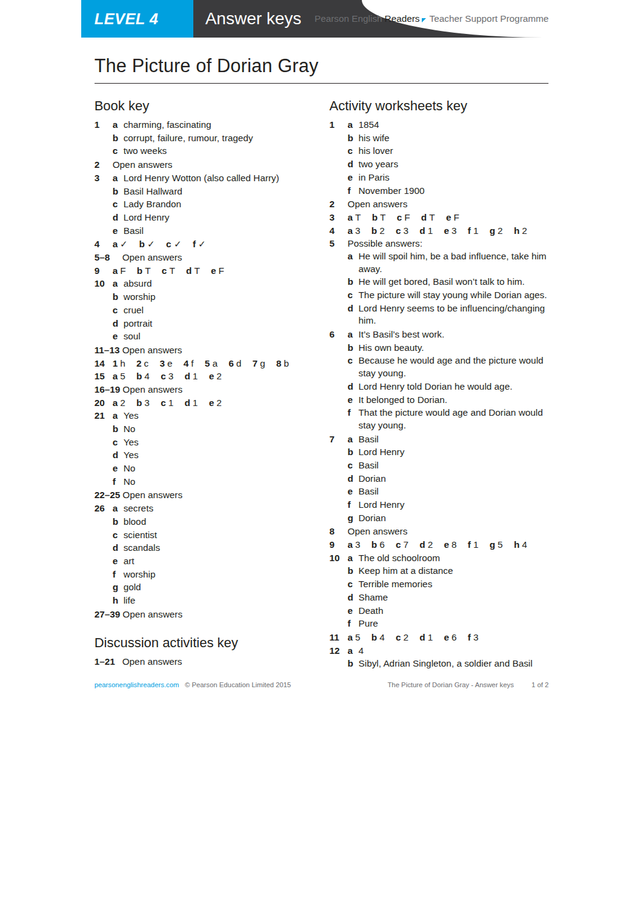LEVEL 4
Answer keys
Pearson English Readers Teacher Support Programme
The Picture of Dorian Gray
Book key
1
acharming, fascinating
bcorrupt, failure, rumour, tragedy
ctwo weeks
2 Open answers
3
aLord Henry Wotton (also called Harry)
bBasil Hallward
cLady Brandon
dLord Henry
eBasil
4 a✓ b✓ c✓ f✓
5–8 Open answers
9 aF bT cT dT eF
10
aabsurd
bworship
ccruel
dportrait
esoul
11–13 Open answers
14 1 h 2 c 3 e 4 f 5 a 6 d 7 g 8 b
15 a 5 b 4 c 3 d 1 e 2
16–19 Open answers
20 a 2 b 3 c 1 d 1 e 2
21
aYes
bNo
cYes
dYes
eNo
fNo
22–25 Open answers
26
asecrets
bblood
cscientist
dscandals
eart
fworship
ggold
hlife
27–39 Open answers
Discussion activities key
1–21 Open answers
Activity worksheets key
1
a 1854
bhis wife
chis lover
dtwo years
ein Paris
fNovember 1900
2 Open answers
3 aT bT cF dT eF
4 a 3 b 2 c 3 d 1 e 3 f 1 g 2 h 2
5 Possible answers:
aHe will spoil him, be a bad influence, take him away.
bHe will get bored, Basil won’t talk to him.
cThe picture will stay young while Dorian ages.
dLord Henry seems to be influencing/changing him.
6
aIt’s Basil’s best work.
bHis own beauty.
cBecause he would age and the picture would stay young.
dLord Henry told Dorian he would age.
eIt belonged to Dorian.
fThat the picture would age and Dorian would stay young.
7
aBasil
bLord Henry
cBasil
dDorian
eBasil
fLord Henry
gDorian
8 Open answers
9 a 3 b 6 c 7 d 2 e 8 f 1 g 5 h 4
10
aThe old schoolroom
bKeep him at a distance
cTerrible memories
dShame
eDeath
fPure
11 a 5 b 4 c 2 d 1 e 6 f 3
12
a 4
bSibyl, Adrian Singleton, a soldier and Basil
pearsonenglishreaders.com © Pearson Education Limited 2015
The Picture of Dorian Gray - Answer keys 1 of 2